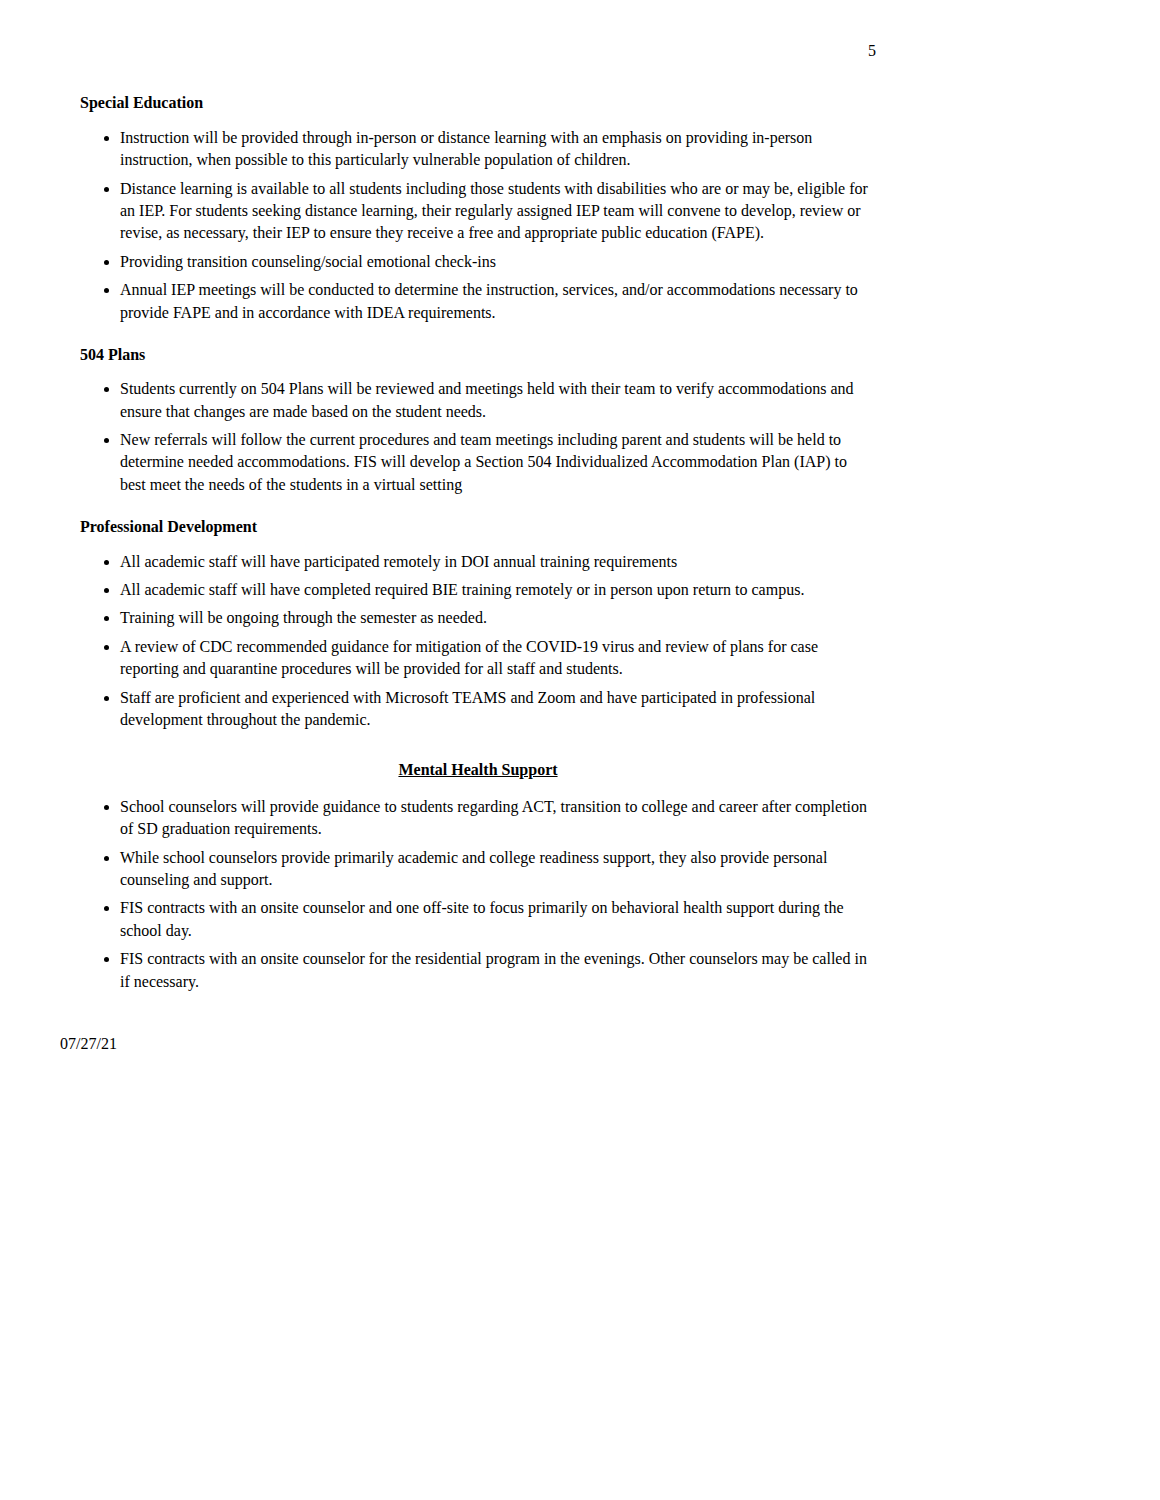5
Special Education
Instruction will be provided through in-person or distance learning with an emphasis on providing in-person instruction, when possible to this particularly vulnerable population of children.
Distance learning is available to all students including those students with disabilities who are or may be, eligible for an IEP. For students seeking distance learning, their regularly assigned IEP team will convene to develop, review or revise, as necessary, their IEP to ensure they receive a free and appropriate public education (FAPE).
Providing transition counseling/social emotional check-ins
Annual IEP meetings will be conducted to determine the instruction, services, and/or accommodations necessary to provide FAPE and in accordance with IDEA requirements.
504 Plans
Students currently on 504 Plans will be reviewed and meetings held with their team to verify accommodations and ensure that changes are made based on the student needs.
New referrals will follow the current procedures and team meetings including parent and students will be held to determine needed accommodations. FIS will develop a Section 504 Individualized Accommodation Plan (IAP) to best meet the needs of the students in a virtual setting
Professional Development
All academic staff will have participated remotely in DOI annual training requirements
All academic staff will have completed required BIE training remotely or in person upon return to campus.
Training will be ongoing through the semester as needed.
A review of CDC recommended guidance for mitigation of the COVID-19 virus and review of plans for case reporting and quarantine procedures will be provided for all staff and students.
Staff are proficient and experienced with Microsoft TEAMS and Zoom and have participated in professional development throughout the pandemic.
Mental Health Support
School counselors will provide guidance to students regarding ACT, transition to college and career after completion of SD graduation requirements.
While school counselors provide primarily academic and college readiness support, they also provide personal counseling and support.
FIS contracts with an onsite counselor and one off-site to focus primarily on behavioral health support during the school day.
FIS contracts with an onsite counselor for the residential program in the evenings. Other counselors may be called in if necessary.
07/27/21